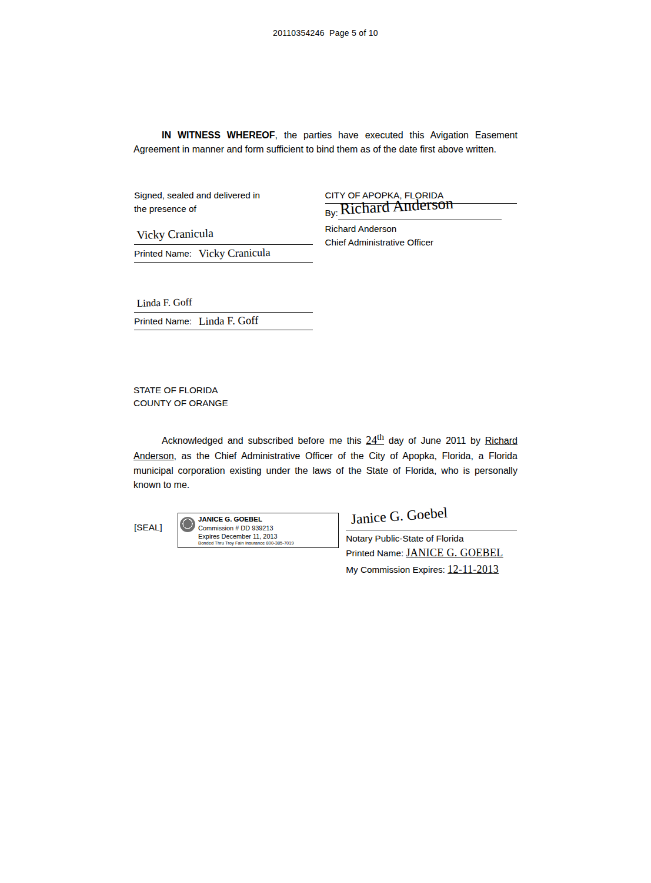20110354246 Page 5 of 10
IN WITNESS WHEREOF, the parties have executed this Avigation Easement Agreement in manner and form sufficient to bind them as of the date first above written.
| Signed, sealed and delivered in the presence of Vicky Cranicula Printed Name: Vicky Cranicula Linda F. Goff Printed Name: Linda F. Goff | CITY OF APOPKA, FLORIDA By: Richard Anderson Richard Anderson Chief Administrative Officer |
STATE OF FLORIDA
COUNTY OF ORANGE
Acknowledged and subscribed before me this 24th day of June 2011 by Richard Anderson, as the Chief Administrative Officer of the City of Apopka, Florida, a Florida municipal corporation existing under the laws of the State of Florida, who is personally known to me.
| [SEAL] | JANICE G. GOEBEL Commission # DD 939213 Expires December 11, 2013 Bonded Thru Troy Fain Insurance 800-385-7019 | Janice G. Goebel Notary Public-State of Florida Printed Name: JANICE G. GOEBEL My Commission Expires: 12-11-2013 |